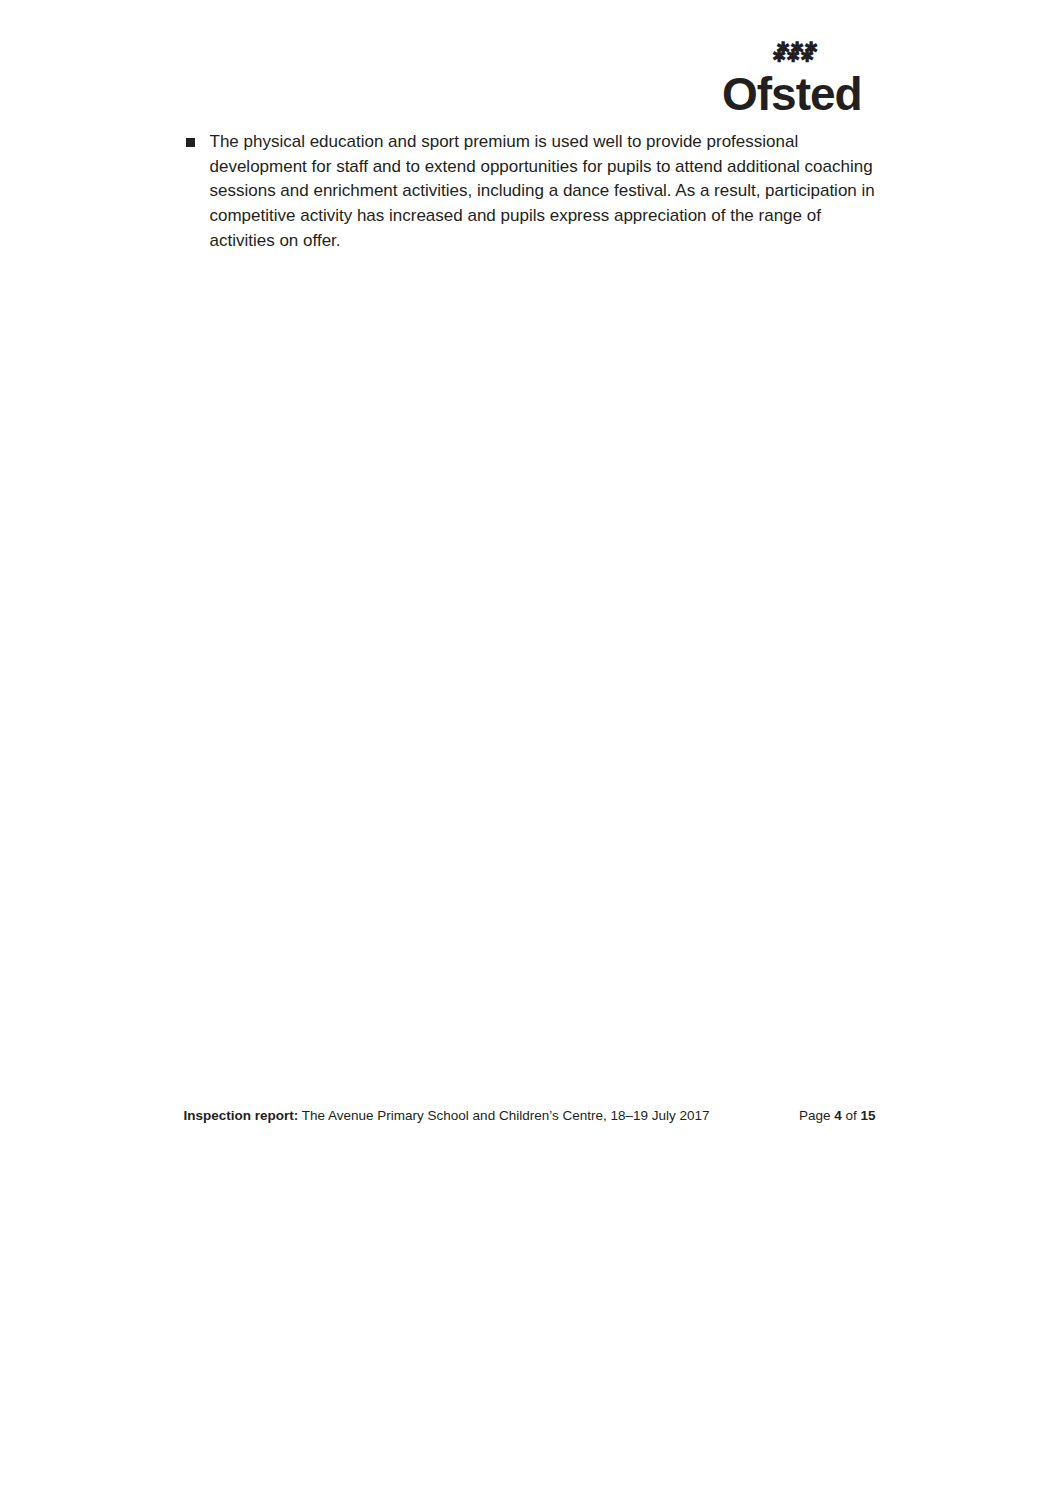✱✱✱ ✱✱✱ Ofsted
The physical education and sport premium is used well to provide professional development for staff and to extend opportunities for pupils to attend additional coaching sessions and enrichment activities, including a dance festival. As a result, participation in competitive activity has increased and pupils express appreciation of the range of activities on offer.
Inspection report: The Avenue Primary School and Children’s Centre, 18–19 July 2017
Page 4 of 15